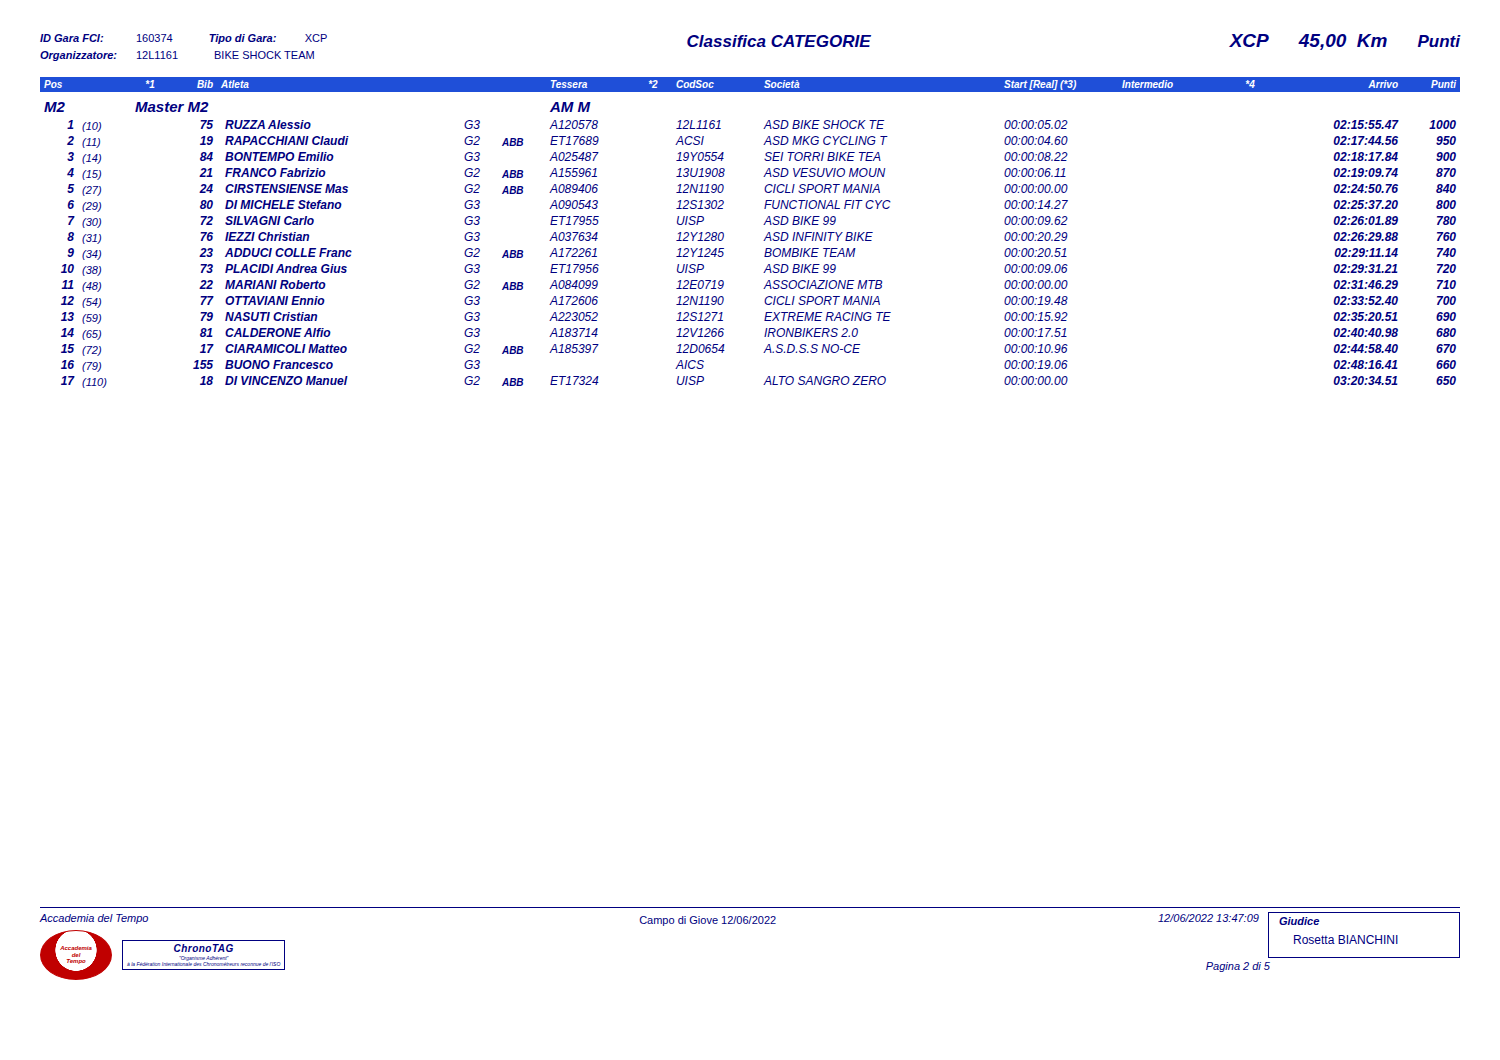ID Gara FCI: 160374 Tipo di Gara: XCP
Organizzatore: 12L1161 BIKE SHOCK TEAM
Classifica CATEGORIE
XCP 45,00 Km Punti
| Pos | | *1 | Bib | Atleta | | | Tessera | *2 | CodSoc | Società | Start [Real] (*3) | Intermedio | *4 | Arrivo | Punti |
| --- | --- | --- | --- | --- | --- | --- | --- | --- | --- | --- | --- | --- | --- | --- | --- |
| M2 | Master M2 | AM M | |
| 1 | (10) | | 75 | RUZZA Alessio | G3 | | A120578 | | 12L1161 | ASD BIKE SHOCK TE | 00:00:05.02 | | | 02:15:55.47 | 1000 |
| 2 | (11) | | 19 | RAPACCHIANI Claudi | G2 | ABB | ET17689 | | ACSI | ASD MKG CYCLING T | 00:00:04.60 | | | 02:17:44.56 | 950 |
| 3 | (14) | | 84 | BONTEMPO Emilio | G3 | | A025487 | | 19Y0554 | SEI TORRI BIKE TEA | 00:00:08.22 | | | 02:18:17.84 | 900 |
| 4 | (15) | | 21 | FRANCO Fabrizio | G2 | ABB | A155961 | | 13U1908 | ASD VESUVIO MOUN | 00:00:06.11 | | | 02:19:09.74 | 870 |
| 5 | (27) | | 24 | CIRSTENSIENSE Mas | G2 | ABB | A089406 | | 12N1190 | CICLI SPORT MANIA | 00:00:00.00 | | | 02:24:50.76 | 840 |
| 6 | (29) | | 80 | DI MICHELE Stefano | G3 | | A090543 | | 12S1302 | FUNCTIONAL FIT CYC | 00:00:14.27 | | | 02:25:37.20 | 800 |
| 7 | (30) | | 72 | SILVAGNI Carlo | G3 | | ET17955 | | UISP | ASD BIKE 99 | 00:00:09.62 | | | 02:26:01.89 | 780 |
| 8 | (31) | | 76 | IEZZI Christian | G3 | | A037634 | | 12Y1280 | ASD INFINITY BIKE | 00:00:20.29 | | | 02:26:29.88 | 760 |
| 9 | (34) | | 23 | ADDUCI COLLE Franc | G2 | ABB | A172261 | | 12Y1245 | BOMBIKE TEAM | 00:00:20.51 | | | 02:29:11.14 | 740 |
| 10 | (38) | | 73 | PLACIDI Andrea Gius | G3 | | ET17956 | | UISP | ASD BIKE 99 | 00:00:09.06 | | | 02:29:31.21 | 720 |
| 11 | (48) | | 22 | MARIANI Roberto | G2 | ABB | A084099 | | 12E0719 | ASSOCIAZIONE MTB | 00:00:00.00 | | | 02:31:46.29 | 710 |
| 12 | (54) | | 77 | OTTAVIANI Ennio | G3 | | A172606 | | 12N1190 | CICLI SPORT MANIA | 00:00:19.48 | | | 02:33:52.40 | 700 |
| 13 | (59) | | 79 | NASUTI Cristian | G3 | | A223052 | | 12S1271 | EXTREME RACING TE | 00:00:15.92 | | | 02:35:20.51 | 690 |
| 14 | (65) | | 81 | CALDERONE Alfio | G3 | | A183714 | | 12V1266 | IRONBIKERS 2.0 | 00:00:17.51 | | | 02:40:40.98 | 680 |
| 15 | (72) | | 17 | CIARAMICOLI Matteo | G2 | ABB | A185397 | | 12D0654 | A.S.D.S.S NO-CE | 00:00:10.96 | | | 02:44:58.40 | 670 |
| 16 | (79) | | 155 | BUONO Francesco | G3 | | | | AICS | | 00:00:19.06 | | | 02:48:16.41 | 660 |
| 17 | (110) | | 18 | DI VINCENZO Manuel | G2 | ABB | ET17324 | | UISP | ALTO SANGRO ZERO | 00:00:00.00 | | | 03:20:34.51 | 650 |
Accademia del Tempo
Accademia
del
Tempo
ChronoTAG
"Organisme Adhérent"
à la Fédération Internationale des Chronométreurs reconnue de l'ISO
Campo di Giove 12/06/2022
12/06/2022 13:47:09 Giudice
Rosetta BIANCHINI
Pagina 2 di 5